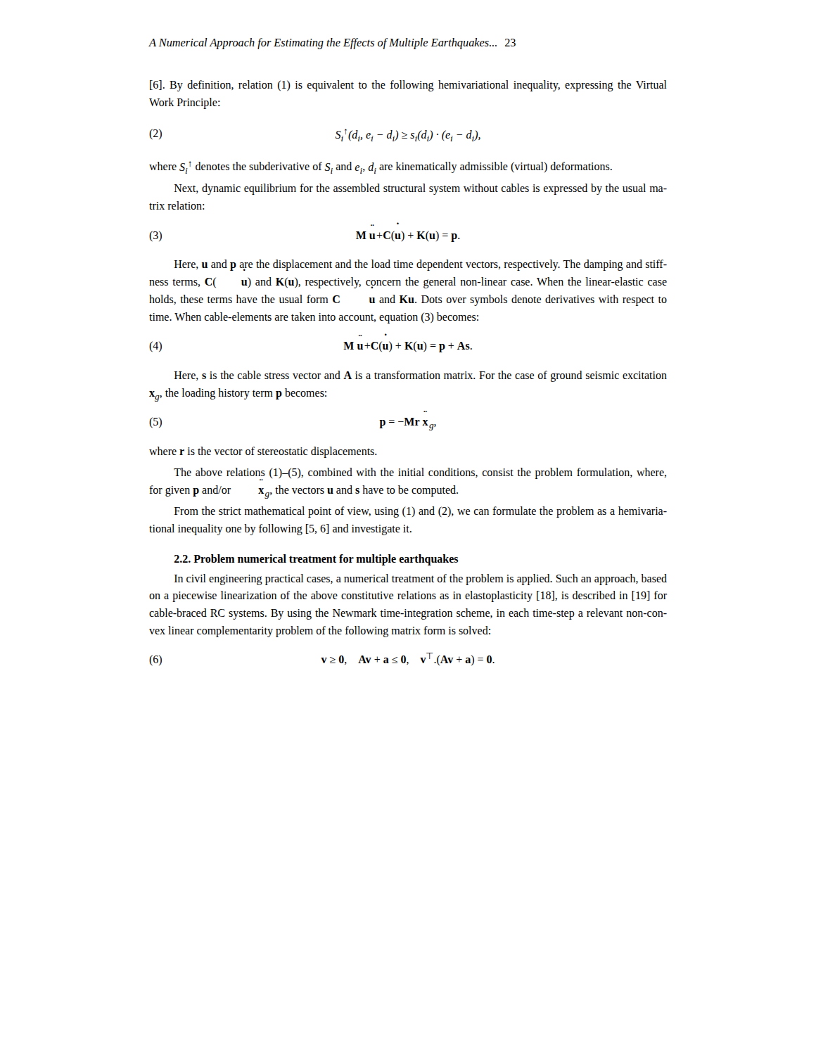A Numerical Approach for Estimating the Effects of Multiple Earthquakes...23
[6]. By definition, relation (1) is equivalent to the following hemivariational inequality, expressing the Virtual Work Principle:
(2)
Si↑(di, ei − di) ≥ si(di) · (ei − di),
where Si↑ denotes the subderivative of Si and ei, di are kinematically admissible (virtual) deformations.
Next, dynamic equilibrium for the assembled structural system without cables is expressed by the usual matrix relation:
(3)
M u +C(u) + K(u) = p.
Here, u and p are the displacement and the load time dependent vectors, respectively. The damping and stiffness terms, C(u) and K(u), respectively, concern the general non-linear case. When the linear-elastic case holds, these terms have the usual form C u and Ku. Dots over symbols denote derivatives with respect to time. When cable-elements are taken into account, equation (3) becomes:
(4)
M u +C(u) + K(u) = p + As.
Here, s is the cable stress vector and A is a transformation matrix. For the case of ground seismic excitation xg, the loading history term p becomes:
(5)
p = −Mr x g,
where r is the vector of stereostatic displacements.
The above relations (1)–(5), combined with the initial conditions, consist the problem formulation, where, for given p and/or x g, the vectors u and s have to be computed.
From the strict mathematical point of view, using (1) and (2), we can formulate the problem as a hemivariational inequality one by following [5, 6] and investigate it.
2.2. Problem numerical treatment for multiple earthquakes
In civil engineering practical cases, a numerical treatment of the problem is applied. Such an approach, based on a piecewise linearization of the above constitutive relations as in elastoplasticity [18], is described in [19] for cable-braced RC systems. By using the Newmark time-integration scheme, in each time-step a relevant non-convex linear complementarity problem of the following matrix form is solved:
(6)
v ≥ 0, Av + a ≤ 0, v⊤.(Av + a) = 0.